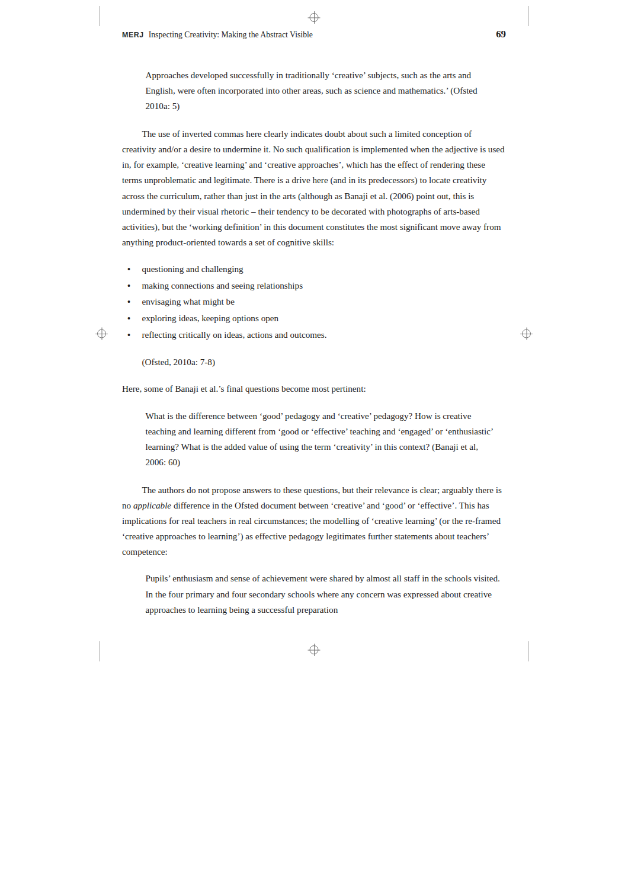MERJ Inspecting Creativity: Making the Abstract Visible
69
Approaches developed successfully in traditionally ‘creative’ subjects, such as the arts and English, were often incorporated into other areas, such as science and mathematics.’ (Ofsted 2010a: 5)
The use of inverted commas here clearly indicates doubt about such a limited conception of creativity and/or a desire to undermine it. No such qualification is implemented when the adjective is used in, for example, ‘creative learning’ and ‘creative approaches’, which has the effect of rendering these terms unproblematic and legitimate. There is a drive here (and in its predecessors) to locate creativity across the curriculum, rather than just in the arts (although as Banaji et al. (2006) point out, this is undermined by their visual rhetoric – their tendency to be decorated with photographs of arts-based activities), but the ‘working definition’ in this document constitutes the most significant move away from anything product-oriented towards a set of cognitive skills:
questioning and challenging
making connections and seeing relationships
envisaging what might be
exploring ideas, keeping options open
reflecting critically on ideas, actions and outcomes.
(Ofsted, 2010a: 7-8)
Here, some of Banaji et al.’s final questions become most pertinent:
What is the difference between ‘good’ pedagogy and ‘creative’ pedagogy? How is creative teaching and learning different from ‘good or ‘effective’ teaching and ‘engaged’ or ‘enthusiastic’ learning? What is the added value of using the term ‘creativity’ in this context? (Banaji et al, 2006: 60)
The authors do not propose answers to these questions, but their relevance is clear; arguably there is no applicable difference in the Ofsted document between ‘creative’ and ‘good’ or ‘effective’. This has implications for real teachers in real circumstances; the modelling of ‘creative learning’ (or the re-framed ‘creative approaches to learning’) as effective pedagogy legitimates further statements about teachers’ competence:
Pupils’ enthusiasm and sense of achievement were shared by almost all staff in the schools visited. In the four primary and four secondary schools where any concern was expressed about creative approaches to learning being a successful preparation